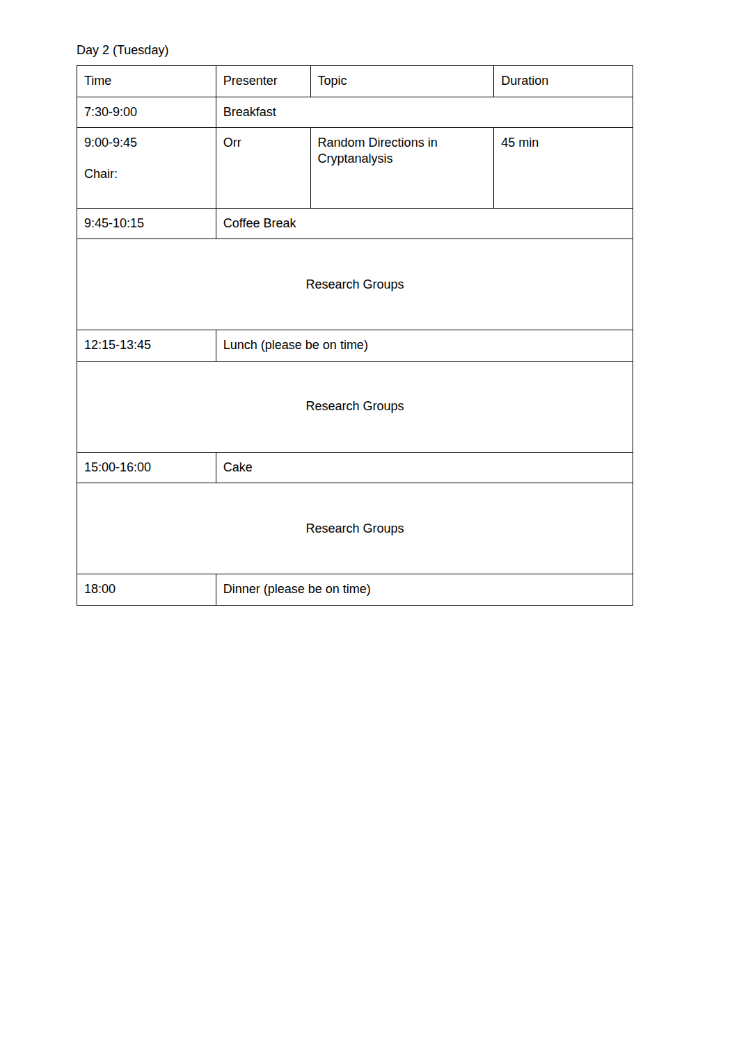Day 2 (Tuesday)
| Time | Presenter | Topic | Duration |
| 7:30-9:00 | Breakfast |
| 9:00-9:45 Chair: | Orr | Random Directions in Cryptanalysis | 45 min |
| 9:45-10:15 | Coffee Break |
| Research Groups |
| 12:15-13:45 | Lunch (please be on time) |
| Research Groups |
| 15:00-16:00 | Cake |
| Research Groups |
| 18:00 | Dinner (please be on time) |